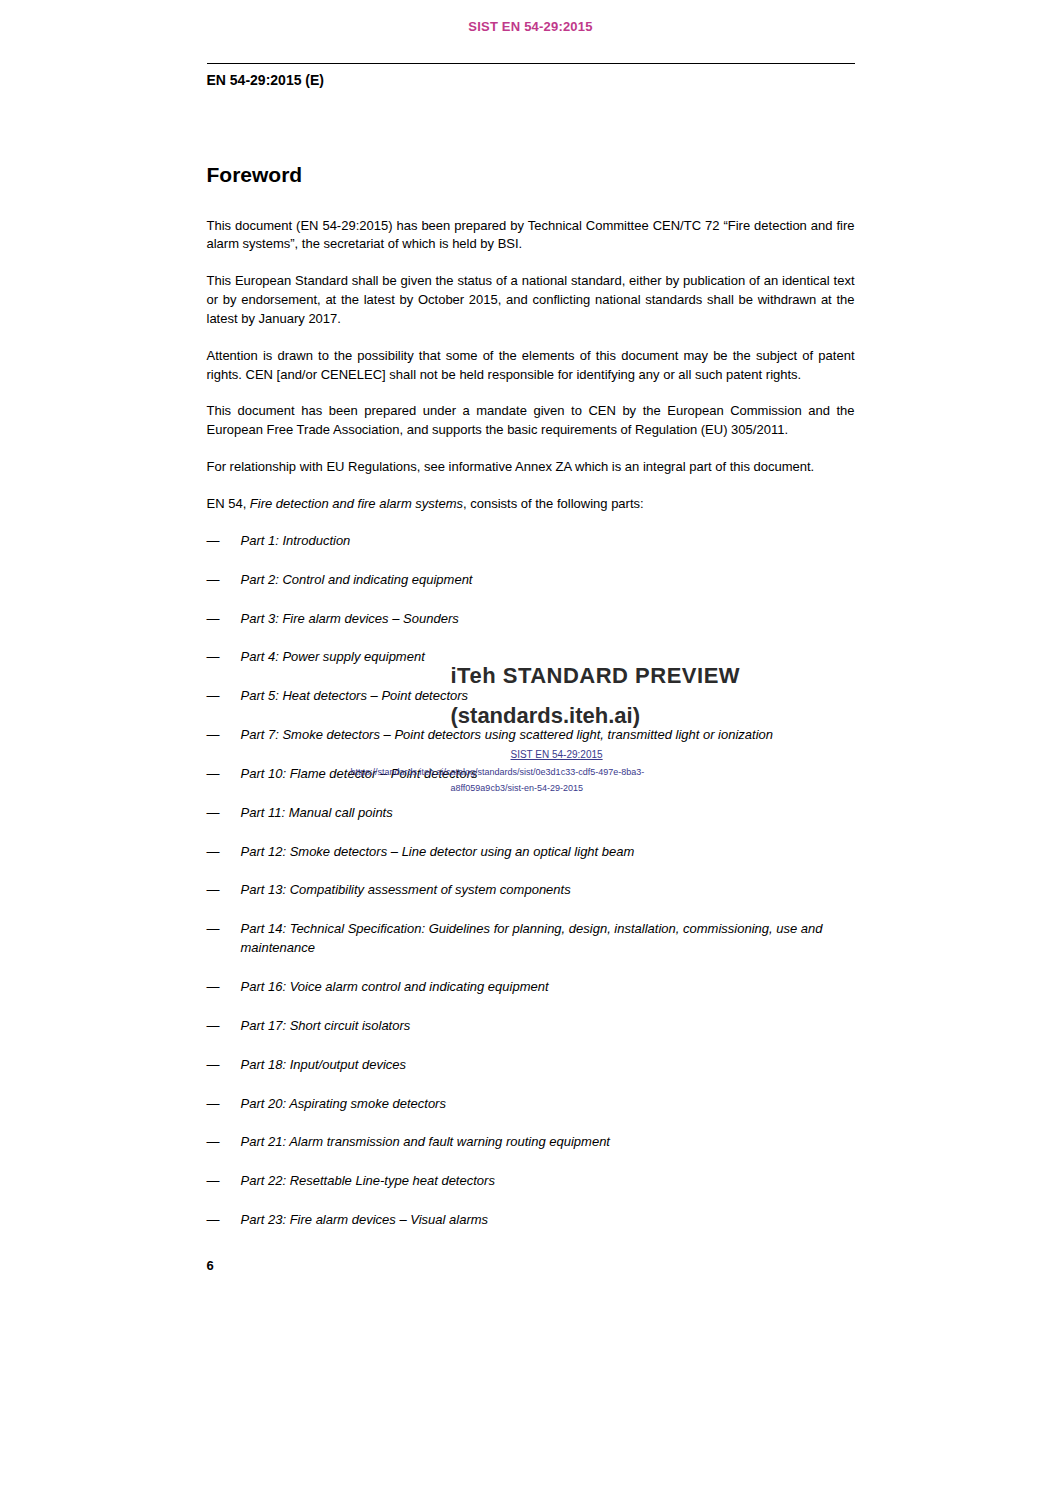SIST EN 54-29:2015
EN 54-29:2015 (E)
Foreword
This document (EN 54-29:2015) has been prepared by Technical Committee CEN/TC 72 “Fire detection and fire alarm systems”, the secretariat of which is held by BSI.
This European Standard shall be given the status of a national standard, either by publication of an identical text or by endorsement, at the latest by October 2015, and conflicting national standards shall be withdrawn at the latest by January 2017.
Attention is drawn to the possibility that some of the elements of this document may be the subject of patent rights. CEN [and/or CENELEC] shall not be held responsible for identifying any or all such patent rights.
This document has been prepared under a mandate given to CEN by the European Commission and the European Free Trade Association, and supports the basic requirements of Regulation (EU) 305/2011.
For relationship with EU Regulations, see informative Annex ZA which is an integral part of this document.
EN 54, Fire detection and fire alarm systems, consists of the following parts:
Part 1: Introduction
Part 2: Control and indicating equipment
Part 3: Fire alarm devices – Sounders
Part 4: Power supply equipment
Part 5: Heat detectors – Point detectors
Part 7: Smoke detectors – Point detectors using scattered light, transmitted light or ionization
Part 10: Flame detector – Point detectors
Part 11: Manual call points
Part 12: Smoke detectors – Line detector using an optical light beam
Part 13: Compatibility assessment of system components
Part 14: Technical Specification: Guidelines for planning, design, installation, commissioning, use and maintenance
Part 16: Voice alarm control and indicating equipment
Part 17: Short circuit isolators
Part 18: Input/output devices
Part 20: Aspirating smoke detectors
Part 21: Alarm transmission and fault warning routing equipment
Part 22: Resettable Line-type heat detectors
Part 23: Fire alarm devices – Visual alarms
6
iTeh STANDARD PREVIEW
(standards.iteh.ai)
SIST EN 54-29:2015
https://standards.iteh.ai/catalog/standards/sist/0e3d1c33-cdf5-497e-8ba3-
a8ff059a9cb3/sist-en-54-29-2015